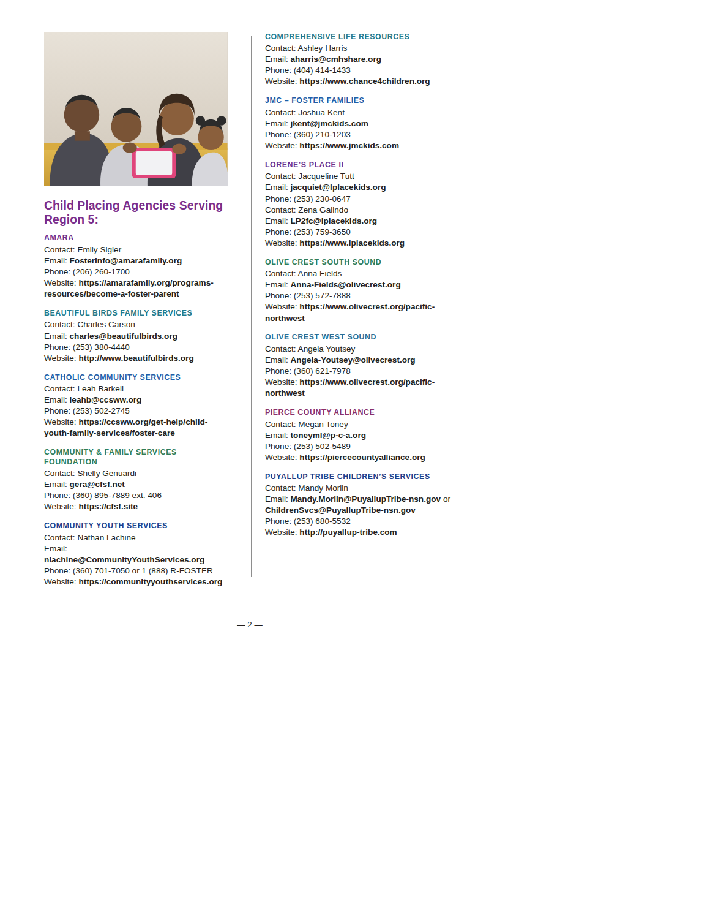Child Placing Agencies Serving Region 5:
AMARA
Contact: Emily Sigler
Email: FosterInfo@amarafamily.org
Phone: (206) 260-1700
Website: https://amarafamily.org/programs-resources/become-a-foster-parent
BEAUTIFUL BIRDS FAMILY SERVICES
Contact: Charles Carson
Email: charles@beautifulbirds.org
Phone: (253) 380-4440
Website: http://www.beautifulbirds.org
CATHOLIC COMMUNITY SERVICES
Contact: Leah Barkell
Email: leahb@ccsww.org
Phone: (253) 502-2745
Website: https://ccsww.org/get-help/child-youth-family-services/foster-care
COMMUNITY & FAMILY SERVICES FOUNDATION
Contact: Shelly Genuardi
Email: gera@cfsf.net
Phone: (360) 895-7889 ext. 406
Website: https://cfsf.site
COMMUNITY YOUTH SERVICES
Contact: Nathan Lachine
Email: nlachine@CommunityYouthServices.org
Phone: (360) 701-7050 or 1 (888) R-FOSTER
Website: https://communityyouthservices.org
COMPREHENSIVE LIFE RESOURCES
Contact: Ashley Harris
Email: aharris@cmhshare.org
Phone: (404) 414-1433
Website: https://www.chance4children.org
JMC – FOSTER FAMILIES
Contact: Joshua Kent
Email: jkent@jmckids.com
Phone: (360) 210-1203
Website: https://www.jmckids.com
LORENE’S PLACE II
Contact: Jacqueline Tutt
Email: jacquiet@lplacekids.org
Phone: (253) 230-0647
Contact: Zena Galindo
Email: LP2fc@lplacekids.org
Phone: (253) 759-3650
Website: https://www.lplacekids.org
OLIVE CREST SOUTH SOUND
Contact: Anna Fields
Email: Anna-Fields@olivecrest.org
Phone: (253) 572-7888
Website: https://www.olivecrest.org/pacific-northwest
OLIVE CREST WEST SOUND
Contact: Angela Youtsey
Email: Angela-Youtsey@olivecrest.org
Phone: (360) 621-7978
Website: https://www.olivecrest.org/pacific-northwest
PIERCE COUNTY ALLIANCE
Contact: Megan Toney
Email: toneyml@p-c-a.org
Phone: (253) 502-5489
Website: https://piercecountyalliance.org
PUYALLUP TRIBE CHILDREN’S SERVICES
Contact: Mandy Morlin
Email: Mandy.Morlin@PuyallupTribe-nsn.gov or ChildrenSvcs@PuyallupTribe-nsn.gov
Phone: (253) 680-5532
Website: http://puyallup-tribe.com
— 2 —